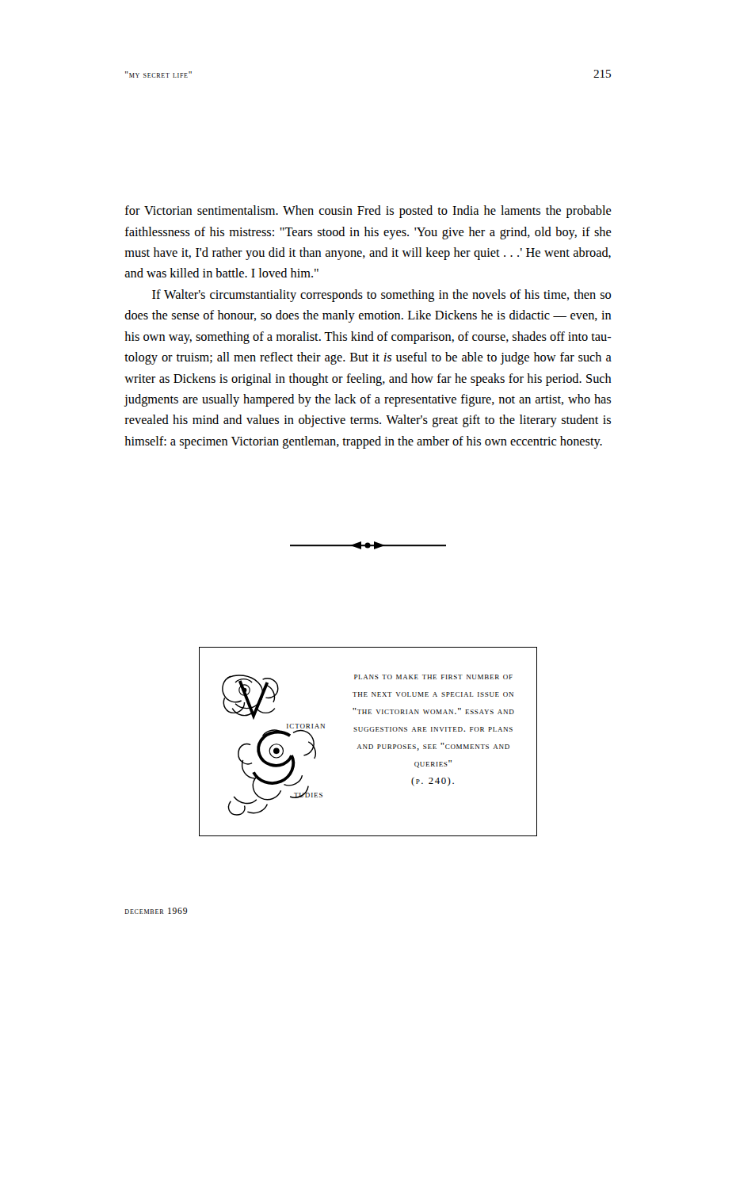"My Secret Life" 215
for Victorian sentimentalism. When cousin Fred is posted to India he laments the probable faithlessness of his mistress: "Tears stood in his eyes. 'You give her a grind, old boy, if she must have it, I'd rather you did it than anyone, and it will keep her quiet . . .' He went abroad, and was killed in battle. I loved him."
If Walter's circumstantiality corresponds to something in the novels of his time, then so does the sense of honour, so does the manly emotion. Like Dickens he is didactic — even, in his own way, something of a moralist. This kind of comparison, of course, shades off into tautology or truism; all men reflect their age. But it is useful to be able to judge how far such a writer as Dickens is original in thought or feeling, and how far he speaks for his period. Such judgments are usually hampered by the lack of a representative figure, not an artist, who has revealed his mind and values in objective terms. Walter's great gift to the literary student is himself: a specimen Victorian gentleman, trapped in the amber of his own eccentric honesty.
ictorian tudies
Plans to make the first number of the next volume a special issue on "The Victorian Woman." Essays and suggestions are invited. For plans and purposes, see "Comments and Queries"
(p. 240).
December 1969